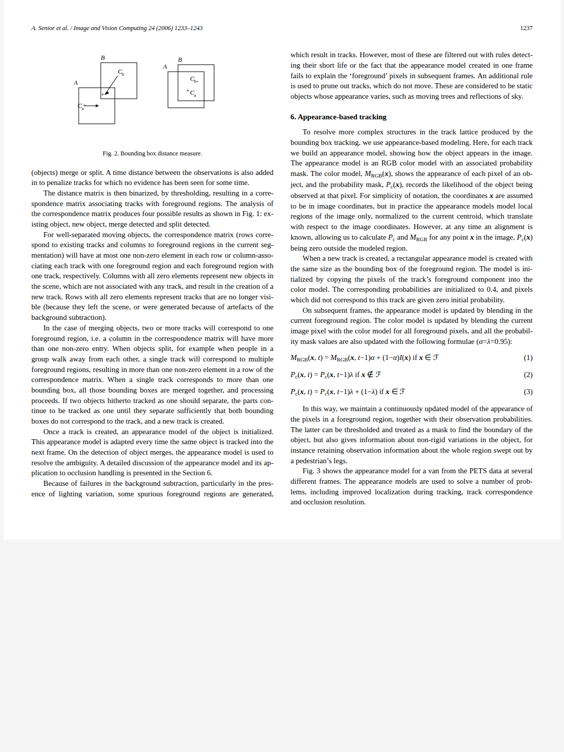A. Senior et al. / Image and Vision Computing 24 (2006) 1233–1243 1237
B A Cb Ca + + B A Cb+ + Ca
Fig. 2. Bounding box distance measure.
(objects) merge or split. A time distance between the observations is also added in to penalize tracks for which no evidence has been seen for some time.
The distance matrix is then binarized, by thresholding, resulting in a correspondence matrix associating tracks with foreground regions. The analysis of the correspondence matrix produces four possible results as shown in Fig. 1: existing object, new object, merge detected and split detected.
For well-separated moving objects, the correspondence matrix (rows correspond to existing tracks and columns to foreground regions in the current segmentation) will have at most one non-zero element in each row or column-associating each track with one foreground region and each foreground region with one track, respectively. Columns with all zero elements represent new objects in the scene, which are not associated with any track, and result in the creation of a new track. Rows with all zero elements represent tracks that are no longer visible (because they left the scene, or were generated because of artefacts of the background subtraction).
In the case of merging objects, two or more tracks will correspond to one foreground region, i.e. a column in the correspondence matrix will have more than one non-zero entry. When objects split, for example when people in a group walk away from each other, a single track will correspond to multiple foreground regions, resulting in more than one non-zero element in a row of the correspondence matrix. When a single track corresponds to more than one bounding box, all those bounding boxes are merged together, and processing proceeds. If two objects hitherto tracked as one should separate, the parts continue to be tracked as one until they separate sufficiently that both bounding boxes do not correspond to the track, and a new track is created.
Once a track is created, an appearance model of the object is initialized. This appearance model is adapted every time the same object is tracked into the next frame. On the detection of object merges, the appearance model is used to resolve the ambiguity. A detailed discussion of the appearance model and its application to occlusion handling is presented in the Section 6.
Because of failures in the background subtraction, particularly in the presence of lighting variation, some spurious foreground regions are generated, which result in tracks. However, most of these are filtered out with rules detecting their short life or the fact that the appearance model created in one frame fails to explain the ‘foreground’ pixels in subsequent frames. An additional rule is used to prune out tracks, which do not move. These are considered to be static objects whose appearance varies, such as moving trees and reflections of sky.
6. Appearance-based tracking
To resolve more complex structures in the track lattice produced by the bounding box tracking, we use appearance-based modeling. Here, for each track we build an appearance model, showing how the object appears in the image. The appearance model is an RGB color model with an associated probability mask. The color model, MRGB(x), shows the appearance of each pixel of an object, and the probability mask, Pc(x), records the likelihood of the object being observed at that pixel. For simplicity of notation, the coordinates x are assumed to be in image coordinates, but in practice the appearance models model local regions of the image only, normalized to the current centroid, which translate with respect to the image coordinates. However, at any time an alignment is known, allowing us to calculate Pc and MRGB for any point x in the image, Pc(x) being zero outside the modeled region.
When a new track is created, a rectangular appearance model is created with the same size as the bounding box of the foreground region. The model is initialized by copying the pixels of the track’s foreground component into the color model. The corresponding probabilities are initialized to 0.4, and pixels which did not correspond to this track are given zero initial probability.
On subsequent frames, the appearance model is updated by blending in the current foreground region. The color model is updated by blending the current image pixel with the color model for all foreground pixels, and all the probability mask values are also updated with the following formulae (α=λ=0.95):
MRGB(x, t) = MRGB(x, t−1)α + (1−α)I(x) if x ∈ ℱ (1)
Pc(x, t) = Pc(x, t−1)λ if x ∉ ℱ (2)
Pc(x, t) = Pc(x, t−1)λ + (1−λ) if x ∈ ℱ (3)
In this way, we maintain a continuously updated model of the appearance of the pixels in a foreground region, together with their observation probabilities. The latter can be thresholded and treated as a mask to find the boundary of the object, but also gives information about non-rigid variations in the object, for instance retaining observation information about the whole region swept out by a pedestrian’s legs.
Fig. 3 shows the appearance model for a van from the PETS data at several different frames. The appearance models are used to solve a number of problems, including improved localization during tracking, track correspondence and occlusion resolution.